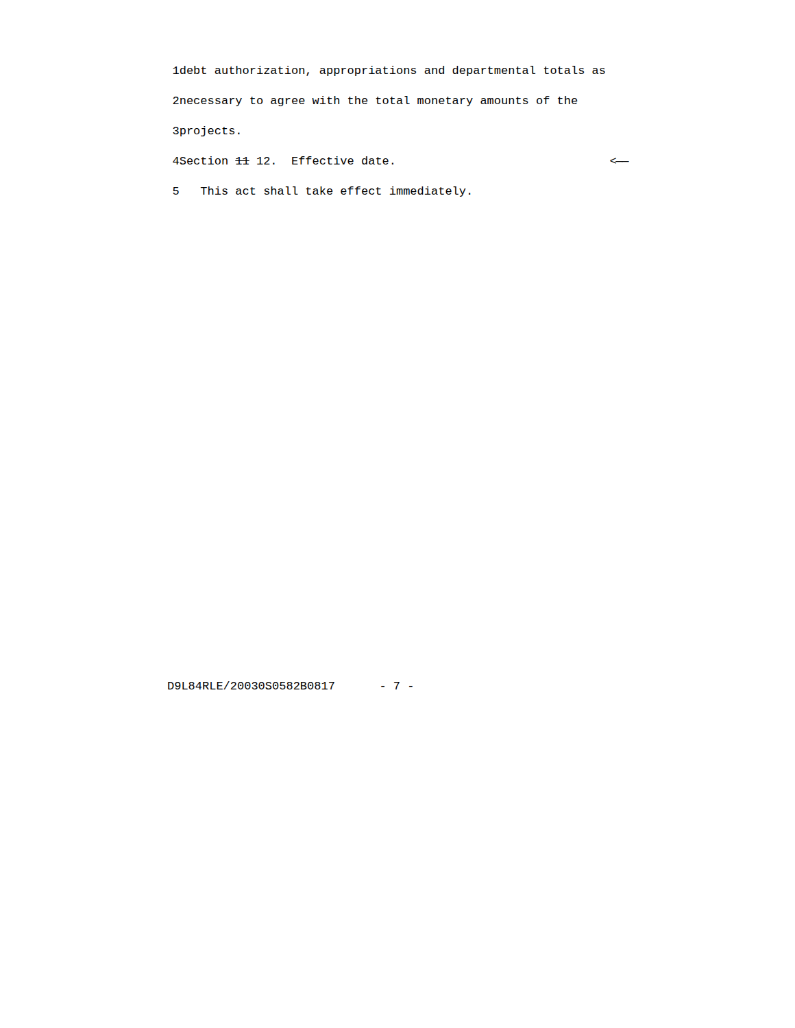| 1 | debt authorization, appropriations and departmental totals as | |
| 2 | necessary to agree with the total monetary amounts of the | |
| 3 | projects. | |
| 4 | Section 11 12. Effective date. | <—— |
| 5 | This act shall take effect immediately. | |
D9L84RLE/20030S0582B0817 - 7 -